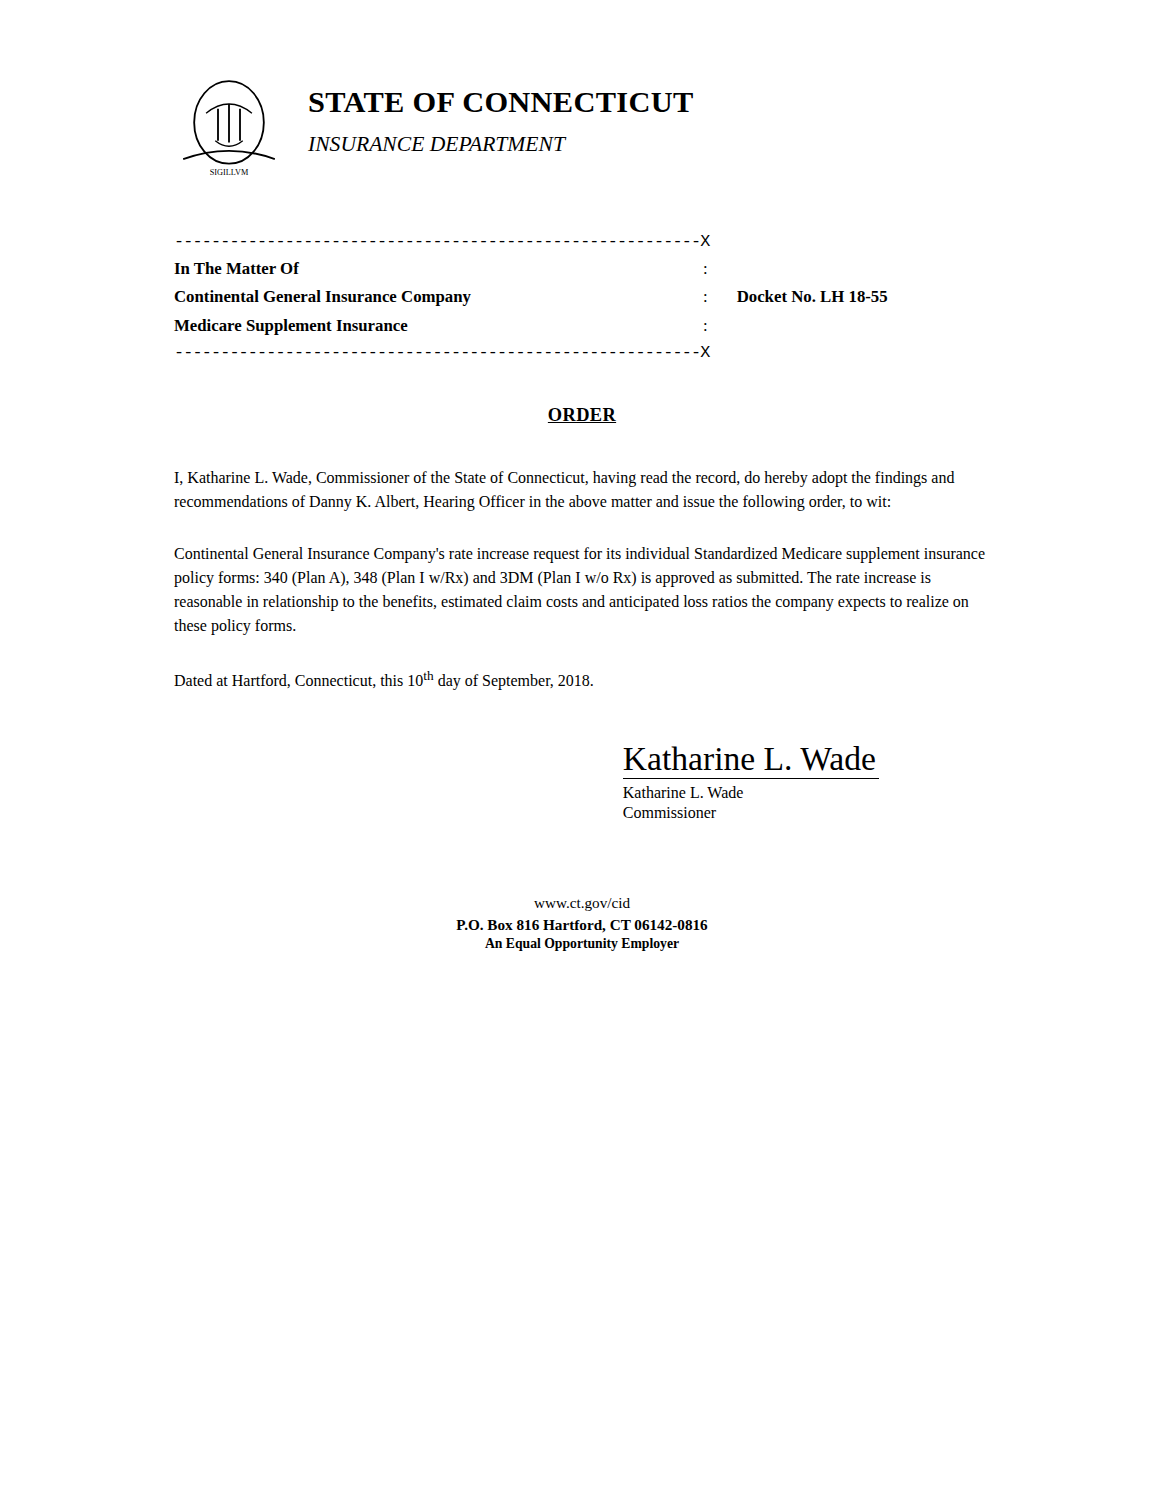STATE OF CONNECTICUT
INSURANCE DEPARTMENT
---------------------------------------------------------X
| In The Matter Of | : | |
| Continental General Insurance Company | : | Docket No. LH 18-55 |
| Medicare Supplement Insurance | : | |
---------------------------------------------------------X
ORDER
I, Katharine L. Wade, Commissioner of the State of Connecticut, having read the record, do hereby adopt the findings and recommendations of Danny K. Albert, Hearing Officer in the above matter and issue the following order, to wit:
Continental General Insurance Company's rate increase request for its individual Standardized Medicare supplement insurance policy forms: 340 (Plan A), 348 (Plan I w/Rx) and 3DM (Plan I w/o Rx) is approved as submitted. The rate increase is reasonable in relationship to the benefits, estimated claim costs and anticipated loss ratios the company expects to realize on these policy forms.
Dated at Hartford, Connecticut, this 10th day of September, 2018.
Katharine L. Wade
Katharine L. Wade
Commissioner
www.ct.gov/cid
P.O. Box 816 Hartford, CT 06142-0816
An Equal Opportunity Employer